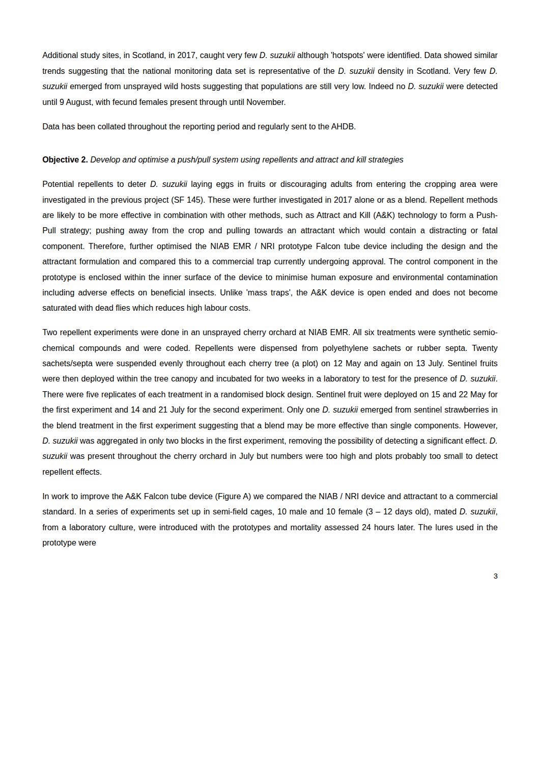Additional study sites, in Scotland, in 2017, caught very few D. suzukii although 'hotspots' were identified. Data showed similar trends suggesting that the national monitoring data set is representative of the D. suzukii density in Scotland. Very few D. suzukii emerged from unsprayed wild hosts suggesting that populations are still very low. Indeed no D. suzukii were detected until 9 August, with fecund females present through until November.
Data has been collated throughout the reporting period and regularly sent to the AHDB.
Objective 2. Develop and optimise a push/pull system using repellents and attract and kill strategies
Potential repellents to deter D. suzukii laying eggs in fruits or discouraging adults from entering the cropping area were investigated in the previous project (SF 145). These were further investigated in 2017 alone or as a blend. Repellent methods are likely to be more effective in combination with other methods, such as Attract and Kill (A&K) technology to form a Push-Pull strategy; pushing away from the crop and pulling towards an attractant which would contain a distracting or fatal component. Therefore, further optimised the NIAB EMR / NRI prototype Falcon tube device including the design and the attractant formulation and compared this to a commercial trap currently undergoing approval. The control component in the prototype is enclosed within the inner surface of the device to minimise human exposure and environmental contamination including adverse effects on beneficial insects. Unlike 'mass traps', the A&K device is open ended and does not become saturated with dead flies which reduces high labour costs.
Two repellent experiments were done in an unsprayed cherry orchard at NIAB EMR. All six treatments were synthetic semio-chemical compounds and were coded. Repellents were dispensed from polyethylene sachets or rubber septa. Twenty sachets/septa were suspended evenly throughout each cherry tree (a plot) on 12 May and again on 13 July. Sentinel fruits were then deployed within the tree canopy and incubated for two weeks in a laboratory to test for the presence of D. suzukii. There were five replicates of each treatment in a randomised block design. Sentinel fruit were deployed on 15 and 22 May for the first experiment and 14 and 21 July for the second experiment. Only one D. suzukii emerged from sentinel strawberries in the blend treatment in the first experiment suggesting that a blend may be more effective than single components. However, D. suzukii was aggregated in only two blocks in the first experiment, removing the possibility of detecting a significant effect. D. suzukii was present throughout the cherry orchard in July but numbers were too high and plots probably too small to detect repellent effects.
In work to improve the A&K Falcon tube device (Figure A) we compared the NIAB / NRI device and attractant to a commercial standard. In a series of experiments set up in semi-field cages, 10 male and 10 female (3 – 12 days old), mated D. suzukii, from a laboratory culture, were introduced with the prototypes and mortality assessed 24 hours later. The lures used in the prototype were
3